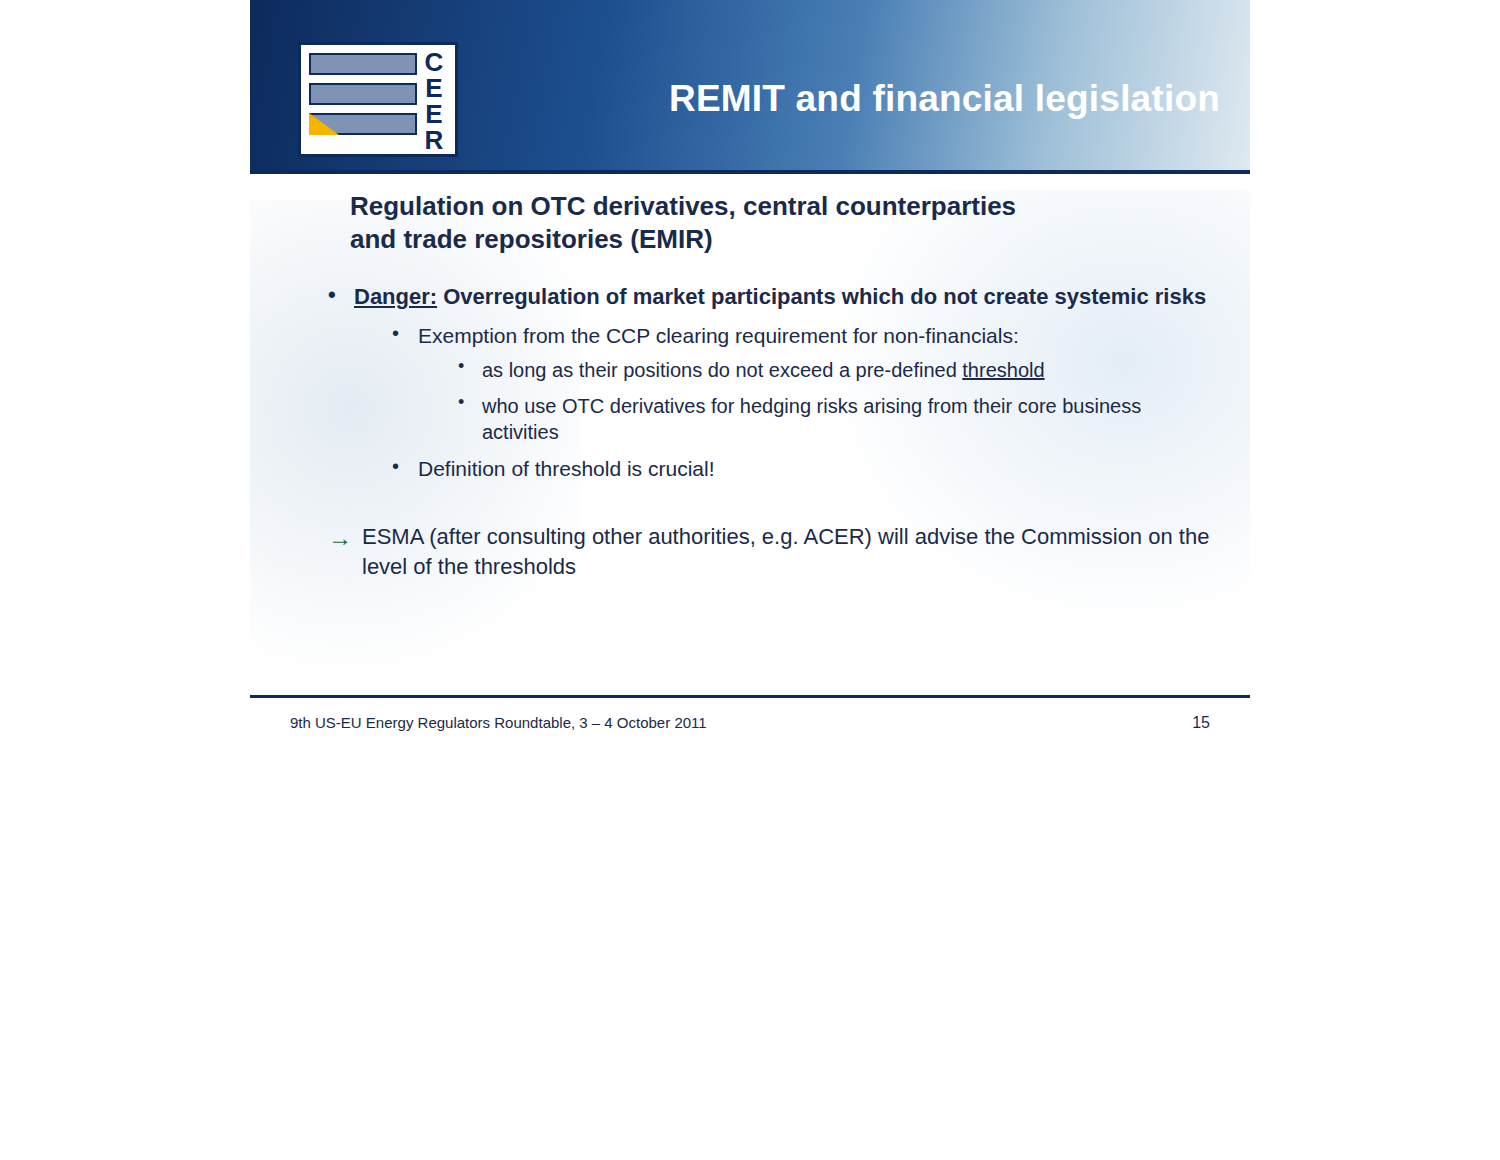REMIT and financial legislation
C
E
E
R
Regulation on OTC derivatives, central counterparties
and trade repositories (EMIR)
Danger: Overregulation of market participants which do not create systemic risks
Exemption from the CCP clearing requirement for non-financials:
as long as their positions do not exceed a pre-defined threshold
who use OTC derivatives for hedging risks arising from their core business activities
Definition of threshold is crucial!
ESMA (after consulting other authorities, e.g. ACER) will advise the Commission on the level of the thresholds
9th US-EU Energy Regulators Roundtable, 3 – 4 October 2011 15